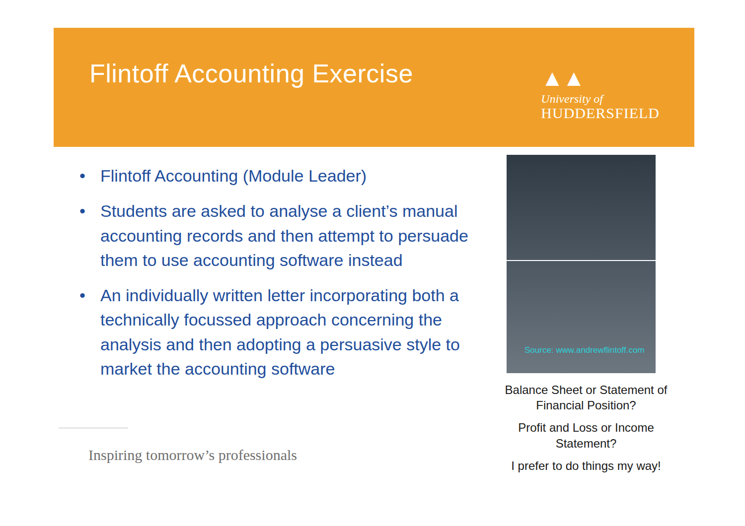Flintoff Accounting Exercise
▲▲
University of
HUDDERSFIELD
Flintoff Accounting (Module Leader)
Students are asked to analyse a client’s manual accounting records and then attempt to persuade them to use accounting software instead
An individually written letter incorporating both a technically focussed approach concerning the analysis and then adopting a persuasive style to market the accounting software
Inspiring tomorrow’s professionals
Source: www.andrewflintoff.com
Balance Sheet or Statement of Financial Position?
Profit and Loss or Income Statement?
I prefer to do things my way!